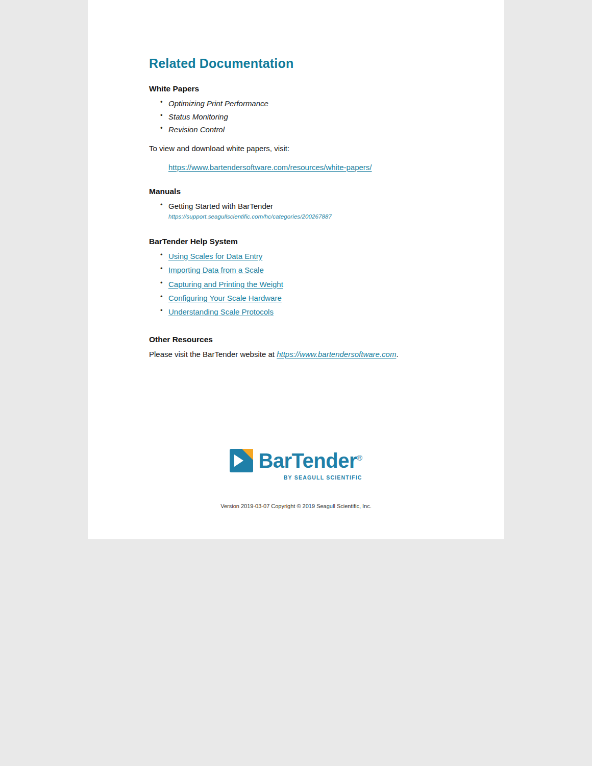Related Documentation
White Papers
Optimizing Print Performance
Status Monitoring
Revision Control
To view and download white papers, visit:
https://www.bartendersoftware.com/resources/white-papers/
Manuals
Getting Started with BarTender https://support.seagullscientific.com/hc/categories/200267887
BarTender Help System
Using Scales for Data Entry
Importing Data from a Scale
Capturing and Printing the Weight
Configuring Your Scale Hardware
Understanding Scale Protocols
Other Resources
Please visit the BarTender website at https://www.bartendersoftware.com.
BarTender®
BY SEAGULL SCIENTIFIC
Version 2019-03-07 Copyright © 2019 Seagull Scientific, Inc.